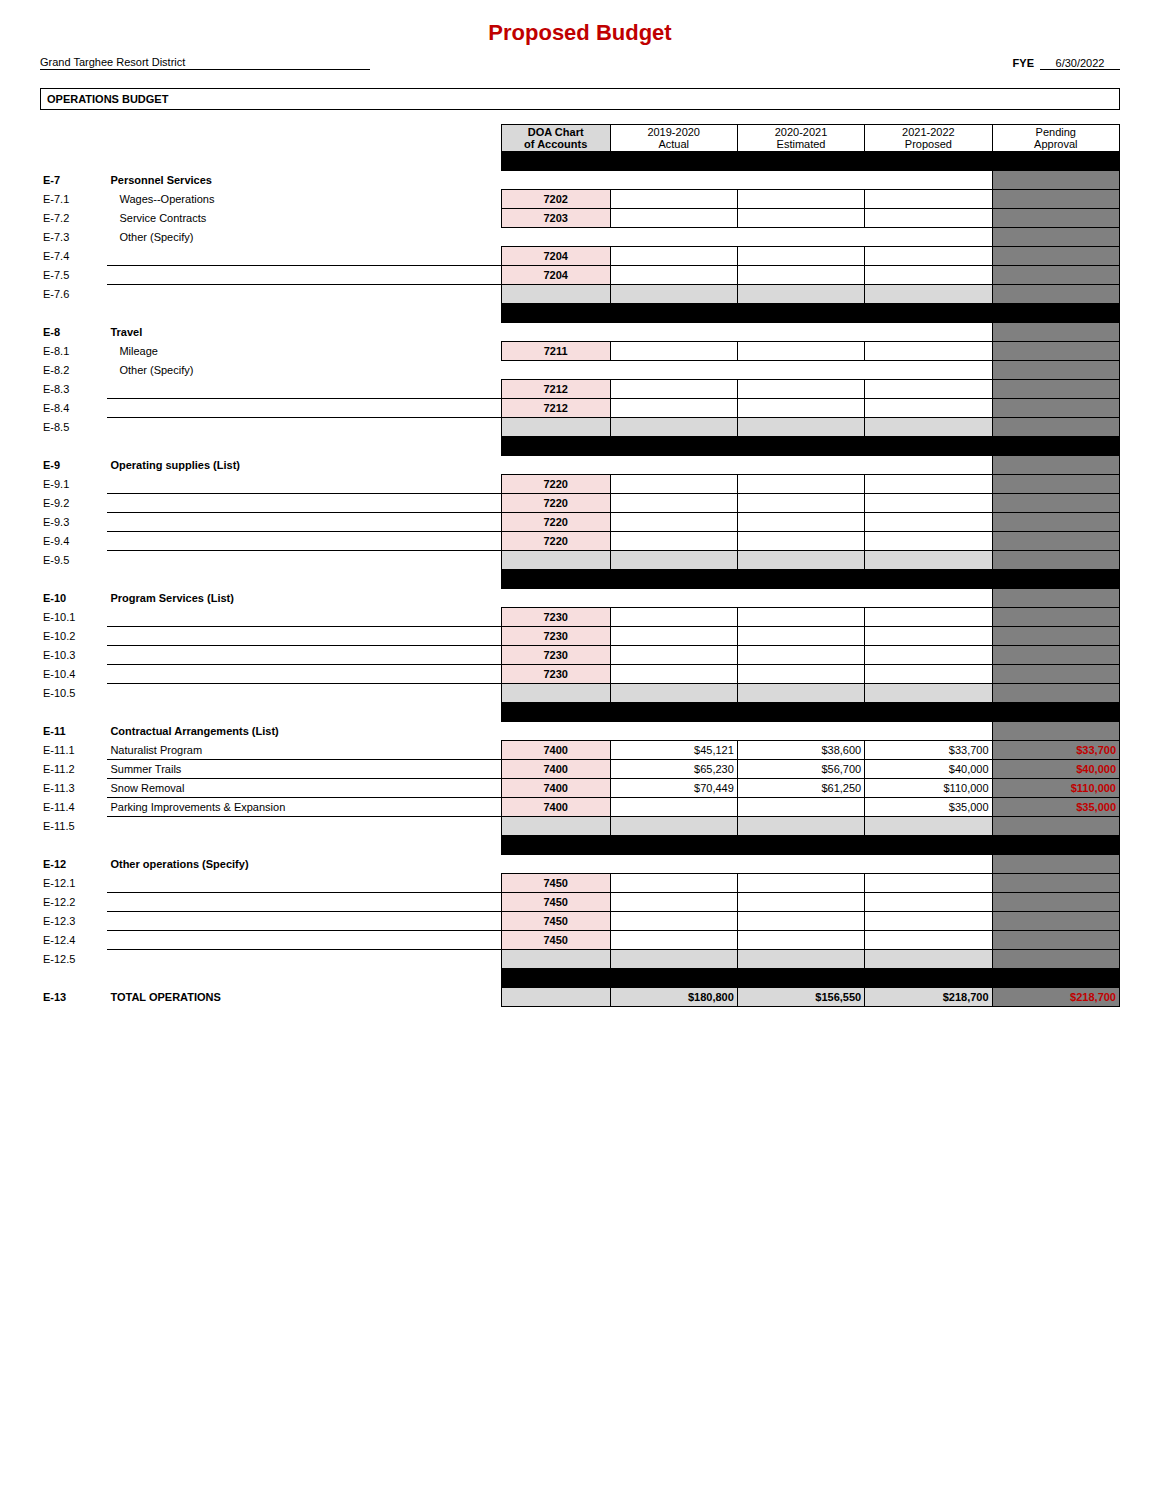Proposed Budget
Grand Targhee Resort District
FYE 6/30/2022
OPERATIONS BUDGET
| | | DOA Chart of Accounts | 2019-2020 Actual | 2020-2021 Estimated | 2021-2022 Proposed | Pending Approval |
| E-7 | Personnel Services | | | | | |
| E-7.1 | Wages--Operations | 7202 | | | | |
| E-7.2 | Service Contracts | 7203 | | | | |
| E-7.3 | Other (Specify) | | | | | |
| E-7.4 | | 7204 | | | | |
| E-7.5 | | 7204 | | | | |
| E-7.6 | | | | | | |
| E-8 | Travel | | | | | |
| E-8.1 | Mileage | 7211 | | | | |
| E-8.2 | Other (Specify) | | | | | |
| E-8.3 | | 7212 | | | | |
| E-8.4 | | 7212 | | | | |
| E-8.5 | | | | | | |
| E-9 | Operating supplies (List) | | | | | |
| E-9.1 | | 7220 | | | | |
| E-9.2 | | 7220 | | | | |
| E-9.3 | | 7220 | | | | |
| E-9.4 | | 7220 | | | | |
| E-9.5 | | | | | | |
| E-10 | Program Services (List) | | | | | |
| E-10.1 | | 7230 | | | | |
| E-10.2 | | 7230 | | | | |
| E-10.3 | | 7230 | | | | |
| E-10.4 | | 7230 | | | | |
| E-10.5 | | | | | | |
| E-11 | Contractual Arrangements (List) | | | | | |
| E-11.1 | Naturalist Program | 7400 | $45,121 | $38,600 | $33,700 | $33,700 |
| E-11.2 | Summer Trails | 7400 | $65,230 | $56,700 | $40,000 | $40,000 |
| E-11.3 | Snow Removal | 7400 | $70,449 | $61,250 | $110,000 | $110,000 |
| E-11.4 | Parking Improvements & Expansion | 7400 | | | $35,000 | $35,000 |
| E-11.5 | | | | | | |
| E-12 | Other operations (Specify) | | | | | |
| E-12.1 | | 7450 | | | | |
| E-12.2 | | 7450 | | | | |
| E-12.3 | | 7450 | | | | |
| E-12.4 | | 7450 | | | | |
| E-12.5 | | | | | | |
| E-13 | TOTAL OPERATIONS | | $180,800 | $156,550 | $218,700 | $218,700 |